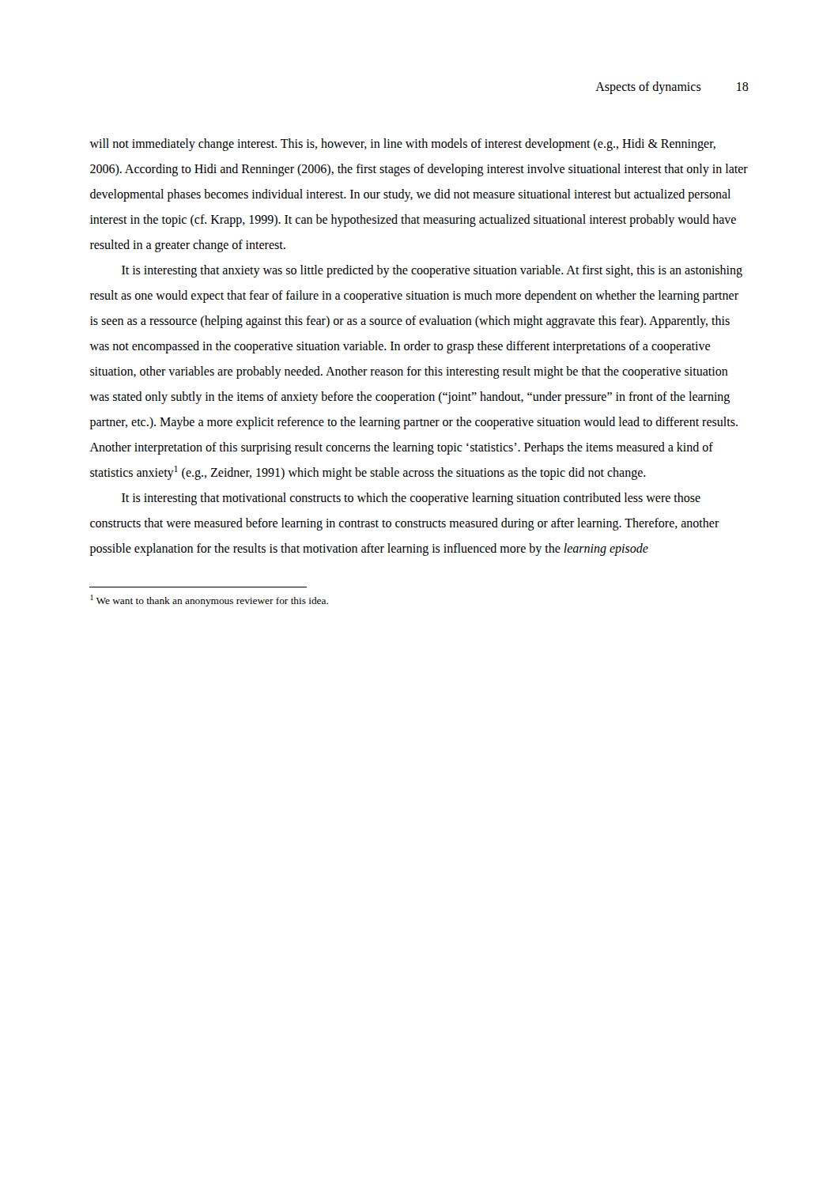Aspects of dynamics 18
will not immediately change interest. This is, however, in line with models of interest development (e.g., Hidi & Renninger, 2006). According to Hidi and Renninger (2006), the first stages of developing interest involve situational interest that only in later developmental phases becomes individual interest. In our study, we did not measure situational interest but actualized personal interest in the topic (cf. Krapp, 1999). It can be hypothesized that measuring actualized situational interest probably would have resulted in a greater change of interest.
It is interesting that anxiety was so little predicted by the cooperative situation variable. At first sight, this is an astonishing result as one would expect that fear of failure in a cooperative situation is much more dependent on whether the learning partner is seen as a ressource (helping against this fear) or as a source of evaluation (which might aggravate this fear). Apparently, this was not encompassed in the cooperative situation variable. In order to grasp these different interpretations of a cooperative situation, other variables are probably needed. Another reason for this interesting result might be that the cooperative situation was stated only subtly in the items of anxiety before the cooperation (“joint” handout, “under pressure” in front of the learning partner, etc.). Maybe a more explicit reference to the learning partner or the cooperative situation would lead to different results. Another interpretation of this surprising result concerns the learning topic ‘statistics’. Perhaps the items measured a kind of statistics anxiety1 (e.g., Zeidner, 1991) which might be stable across the situations as the topic did not change.
It is interesting that motivational constructs to which the cooperative learning situation contributed less were those constructs that were measured before learning in contrast to constructs measured during or after learning. Therefore, another possible explanation for the results is that motivation after learning is influenced more by the learning episode
1 We want to thank an anonymous reviewer for this idea.